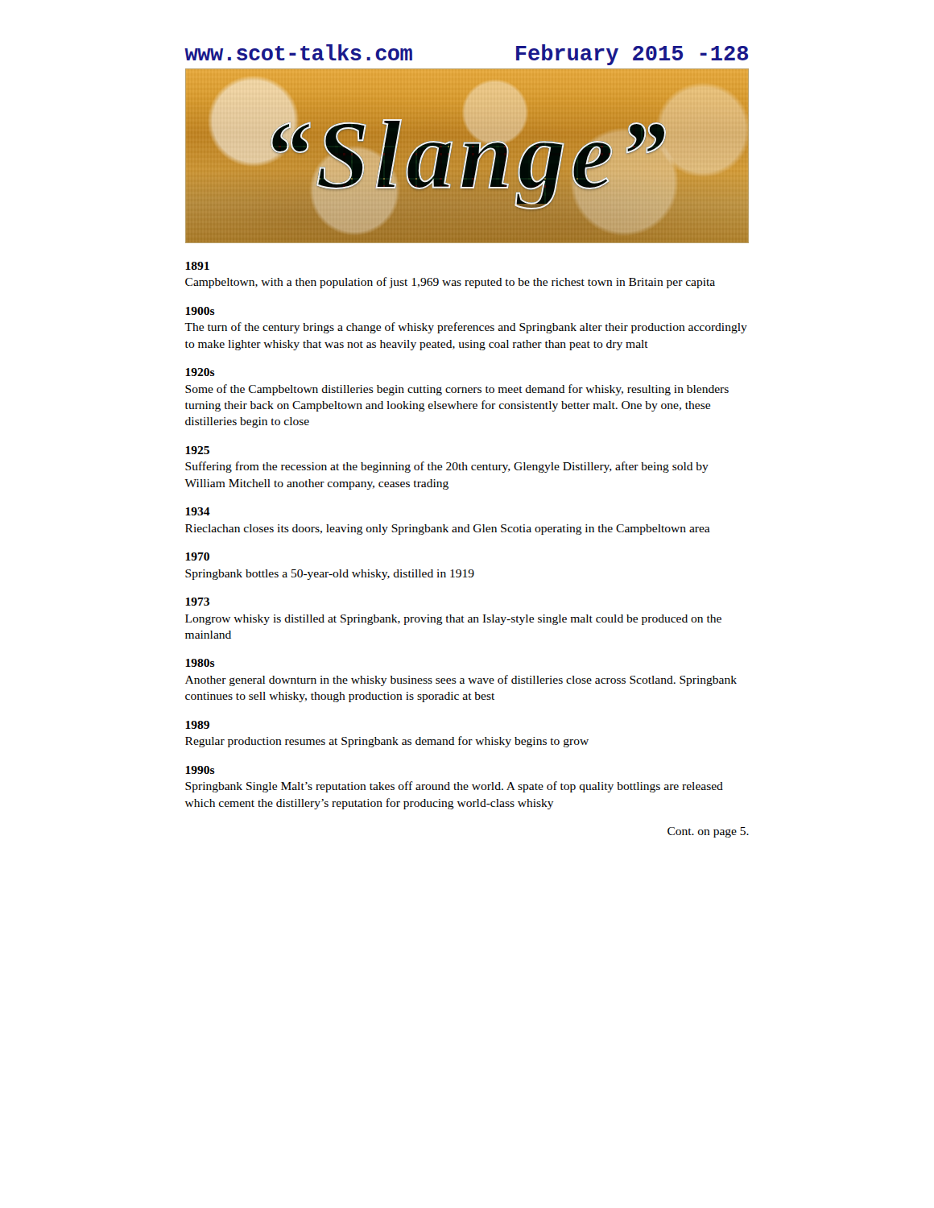www.scot-talks.com
February 2015 -128
“Slange”
1891
Campbeltown, with a then population of just 1,969 was reputed to be the richest town in Britain per capita
1900s
The turn of the century brings a change of whisky preferences and Springbank alter their production accordingly to make lighter whisky that was not as heavily peated, using coal rather than peat to dry malt
1920s
Some of the Campbeltown distilleries begin cutting corners to meet demand for whisky, resulting in blenders turning their back on Campbeltown and looking elsewhere for consistently better malt. One by one, these distilleries begin to close
1925
Suffering from the recession at the beginning of the 20th century, Glengyle Distillery, after being sold by William Mitchell to another company, ceases trading
1934
Rieclachan closes its doors, leaving only Springbank and Glen Scotia operating in the Campbeltown area
1970
Springbank bottles a 50-year-old whisky, distilled in 1919
1973
Longrow whisky is distilled at Springbank, proving that an Islay-style single malt could be produced on the mainland
1980s
Another general downturn in the whisky business sees a wave of distilleries close across Scotland. Springbank continues to sell whisky, though production is sporadic at best
1989
Regular production resumes at Springbank as demand for whisky begins to grow
1990s
Springbank Single Malt’s reputation takes off around the world. A spate of top quality bottlings are released which cement the distillery’s reputation for producing world-class whisky
Cont. on page 5.